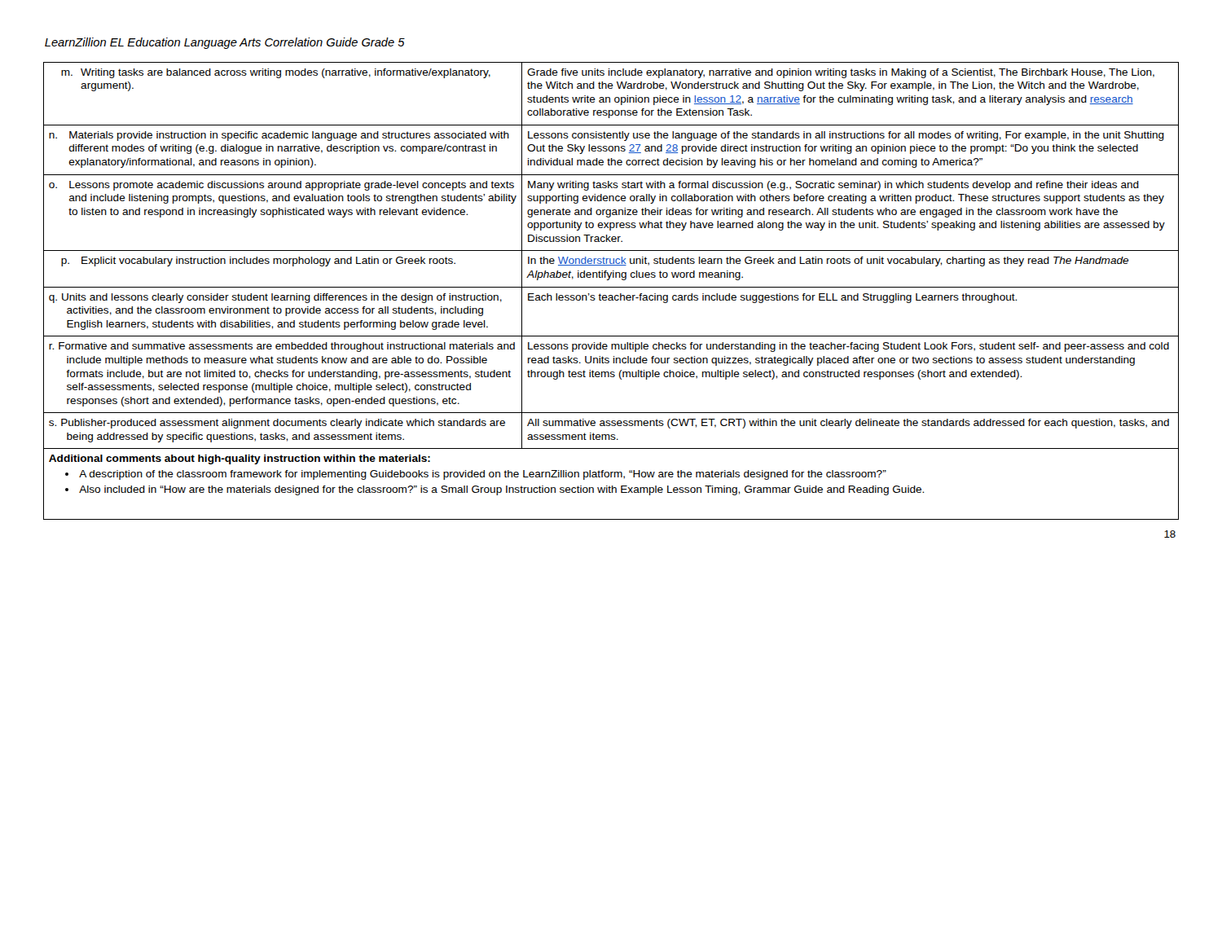LearnZillion EL Education Language Arts Correlation Guide Grade 5
| m. Writing tasks are balanced across writing modes (narrative, informative/explanatory, argument). | Grade five units include explanatory, narrative and opinion writing tasks in Making of a Scientist, The Birchbark House, The Lion, the Witch and the Wardrobe, Wonderstruck and Shutting Out the Sky. For example, in The Lion, the Witch and the Wardrobe, students write an opinion piece in lesson 12 , a narrative for the culminating writing task, and a literary analysis and research collaborative response for the Extension Task. |
| n. Materials provide instruction in specific academic language and structures associated with different modes of writing (e.g. dialogue in narrative, description vs. compare/contrast in explanatory/informational, and reasons in opinion). | Lessons consistently use the language of the standards in all instructions for all modes of writing, For example, in the unit Shutting Out the Sky lessons 27 and 28 provide direct instruction for writing an opinion piece to the prompt: “Do you think the selected individual made the correct decision by leaving his or her homeland and coming to America?” |
| o. Lessons promote academic discussions around appropriate grade-level concepts and texts and include listening prompts, questions, and evaluation tools to strengthen students’ ability to listen to and respond in increasingly sophisticated ways with relevant evidence. | Many writing tasks start with a formal discussion (e.g., Socratic seminar) in which students develop and refine their ideas and supporting evidence orally in collaboration with others before creating a written product. These structures support students as they generate and organize their ideas for writing and research. All students who are engaged in the classroom work have the opportunity to express what they have learned along the way in the unit. Students’ speaking and listening abilities are assessed by Discussion Tracker. |
| p. Explicit vocabulary instruction includes morphology and Latin or Greek roots. | In the Wonderstruck unit, students learn the Greek and Latin roots of unit vocabulary, charting as they read The Handmade Alphabet , identifying clues to word meaning. |
| q. Units and lessons clearly consider student learning differences in the design of instruction, activities, and the classroom environment to provide access for all students, including English learners, students with disabilities, and students performing below grade level. | Each lesson’s teacher-facing cards include suggestions for ELL and Struggling Learners throughout. |
| r. Formative and summative assessments are embedded throughout instructional materials and include multiple methods to measure what students know and are able to do. Possible formats include, but are not limited to, checks for understanding, pre-assessments, student self-assessments, selected response (multiple choice, multiple select), constructed responses (short and extended), performance tasks, open-ended questions, etc. | Lessons provide multiple checks for understanding in the teacher-facing Student Look Fors, student self- and peer-assess and cold read tasks. Units include four section quizzes, strategically placed after one or two sections to assess student understanding through test items (multiple choice, multiple select), and constructed responses (short and extended). |
| s. Publisher-produced assessment alignment documents clearly indicate which standards are being addressed by specific questions, tasks, and assessment items. | All summative assessments (CWT, ET, CRT) within the unit clearly delineate the standards addressed for each question, tasks, and assessment items. |
| Additional comments about high-quality instruction within the materials: A description of the classroom framework for implementing Guidebooks is provided on the LearnZillion platform, “How are the materials designed for the classroom?” Also included in “How are the materials designed for the classroom?” is a Small Group Instruction section with Example Lesson Timing, Grammar Guide and Reading Guide. |
18